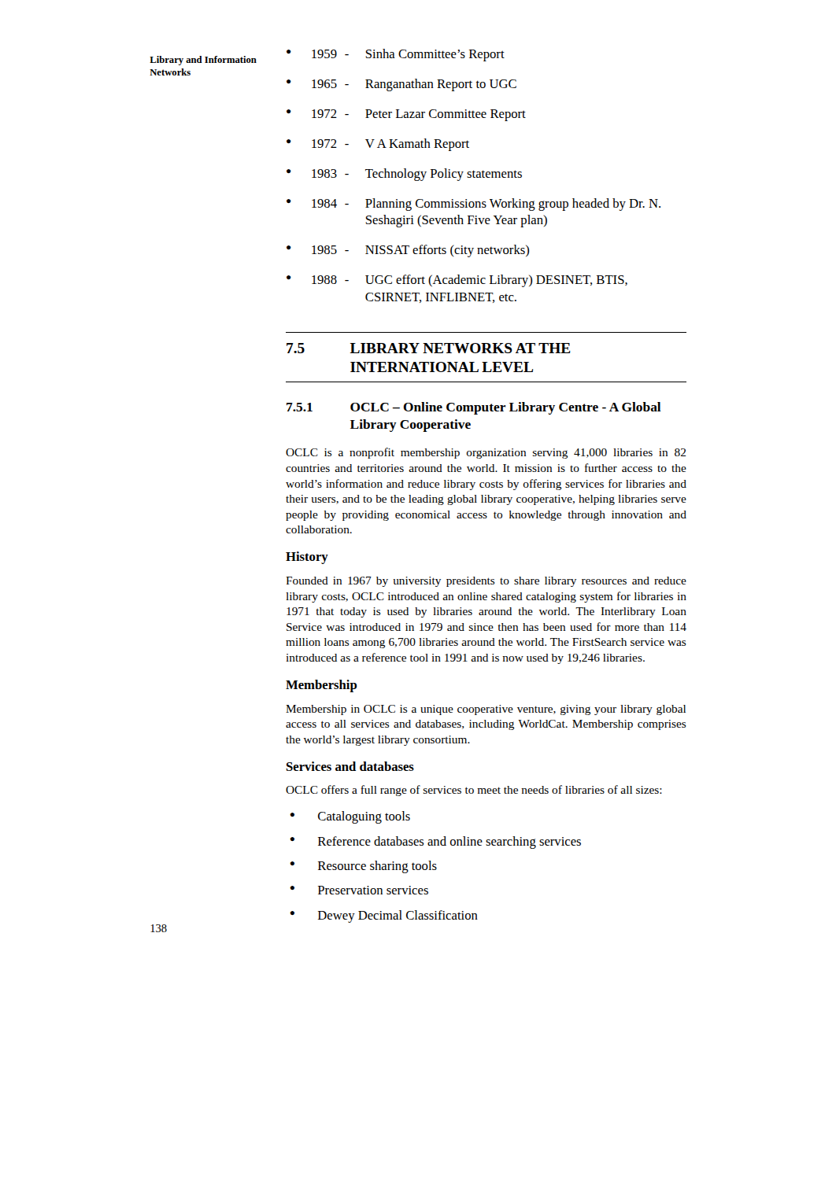Library and Information
Networks
●1959-Sinha Committee’s Report
●1965-Ranganathan Report to UGC
●1972-Peter Lazar Committee Report
●1972-V A Kamath Report
●1983-Technology Policy statements
●1984-Planning Commissions Working group headed by Dr. N. Seshagiri (Seventh Five Year plan)
●1985-NISSAT efforts (city networks)
●1988-UGC effort (Academic Library) DESINET, BTIS, CSIRNET, INFLIBNET, etc.
7.5 LIBRARY NETWORKS AT THE INTERNATIONAL LEVEL
7.5.1 OCLC – Online Computer Library Centre - A Global Library Cooperative
OCLC is a nonprofit membership organization serving 41,000 libraries in 82 countries and territories around the world. It mission is to further access to the world’s information and reduce library costs by offering services for libraries and their users, and to be the leading global library cooperative, helping libraries serve people by providing economical access to knowledge through innovation and collaboration.
History
Founded in 1967 by university presidents to share library resources and reduce library costs, OCLC introduced an online shared cataloging system for libraries in 1971 that today is used by libraries around the world. The Interlibrary Loan Service was introduced in 1979 and since then has been used for more than 114 million loans among 6,700 libraries around the world. The FirstSearch service was introduced as a reference tool in 1991 and is now used by 19,246 libraries.
Membership
Membership in OCLC is a unique cooperative venture, giving your library global access to all services and databases, including WorldCat. Membership comprises the world’s largest library consortium.
Services and databases
OCLC offers a full range of services to meet the needs of libraries of all sizes:
●Cataloguing tools
●Reference databases and online searching services
●Resource sharing tools
●Preservation services
●Dewey Decimal Classification
138